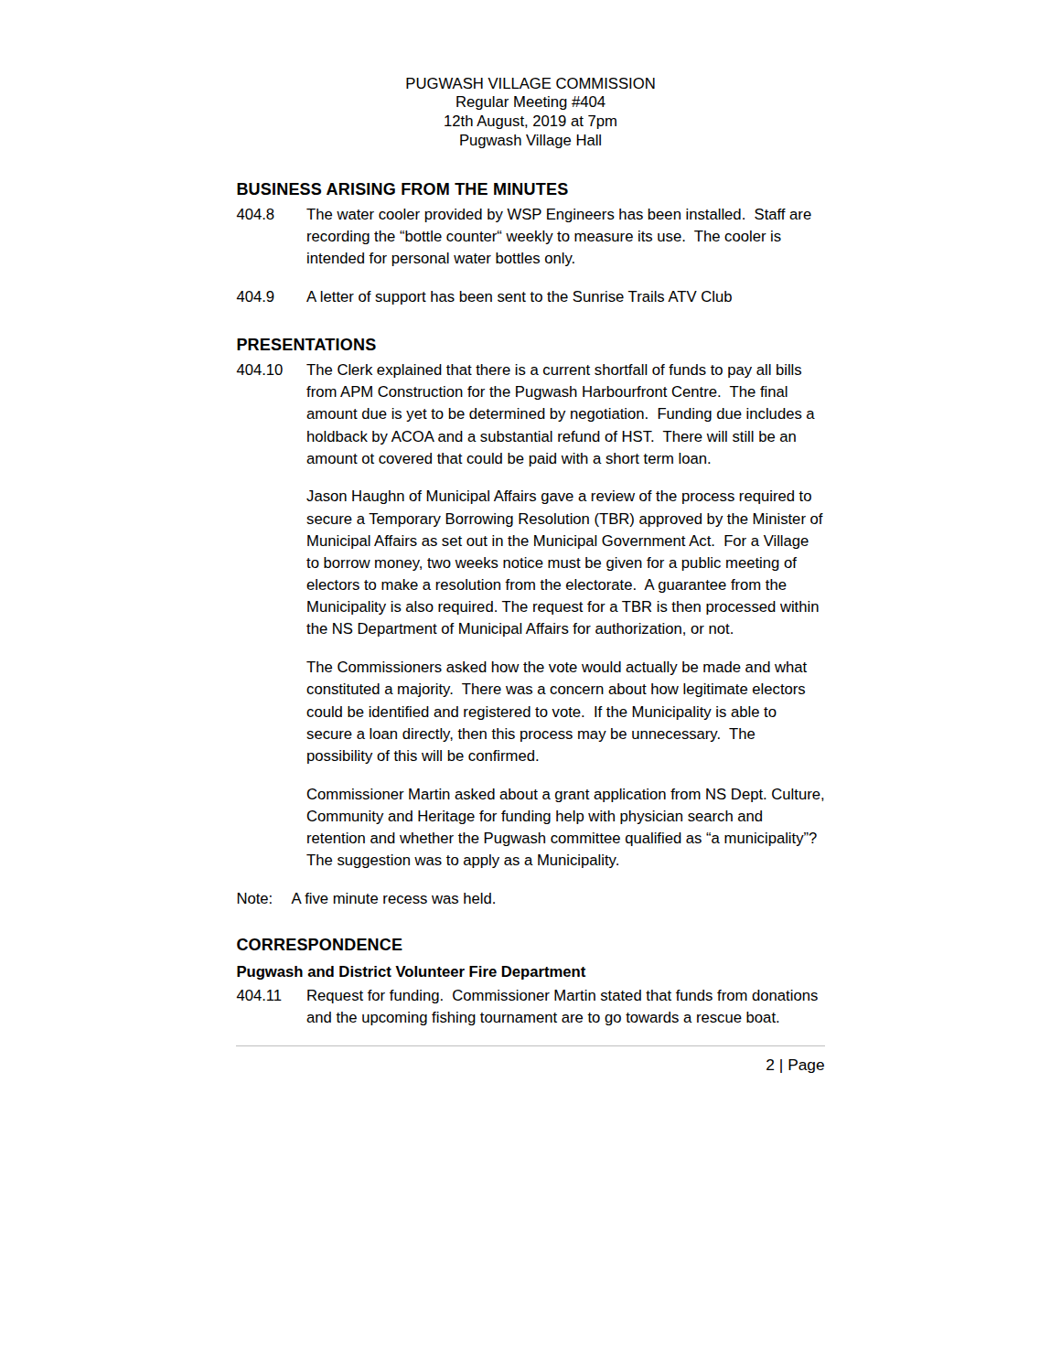PUGWASH VILLAGE COMMISSION Regular Meeting #404 12th August, 2019 at 7pm Pugwash Village Hall
BUSINESS ARISING FROM THE MINUTES
404.8
The water cooler provided by WSP Engineers has been installed. Staff are recording the “bottle counter“ weekly to measure its use. The cooler is intended for personal water bottles only.
404.9
A letter of support has been sent to the Sunrise Trails ATV Club
PRESENTATIONS
404.10
The Clerk explained that there is a current shortfall of funds to pay all bills from APM Construction for the Pugwash Harbourfront Centre. The final amount due is yet to be determined by negotiation. Funding due includes a holdback by ACOA and a substantial refund of HST. There will still be an amount ot covered that could be paid with a short term loan.
Jason Haughn of Municipal Affairs gave a review of the process required to secure a Temporary Borrowing Resolution (TBR) approved by the Minister of Municipal Affairs as set out in the Municipal Government Act. For a Village to borrow money, two weeks notice must be given for a public meeting of electors to make a resolution from the electorate. A guarantee from the Municipality is also required. The request for a TBR is then processed within the NS Department of Municipal Affairs for authorization, or not.
The Commissioners asked how the vote would actually be made and what constituted a majority. There was a concern about how legitimate electors could be identified and registered to vote. If the Municipality is able to secure a loan directly, then this process may be unnecessary. The possibility of this will be confirmed.
Commissioner Martin asked about a grant application from NS Dept. Culture, Community and Heritage for funding help with physician search and retention and whether the Pugwash committee qualified as “a municipality”? The suggestion was to apply as a Municipality.
Note:
A five minute recess was held.
CORRESPONDENCE
Pugwash and District Volunteer Fire Department
404.11
Request for funding. Commissioner Martin stated that funds from donations and the upcoming fishing tournament are to go towards a rescue boat.
2 | Page